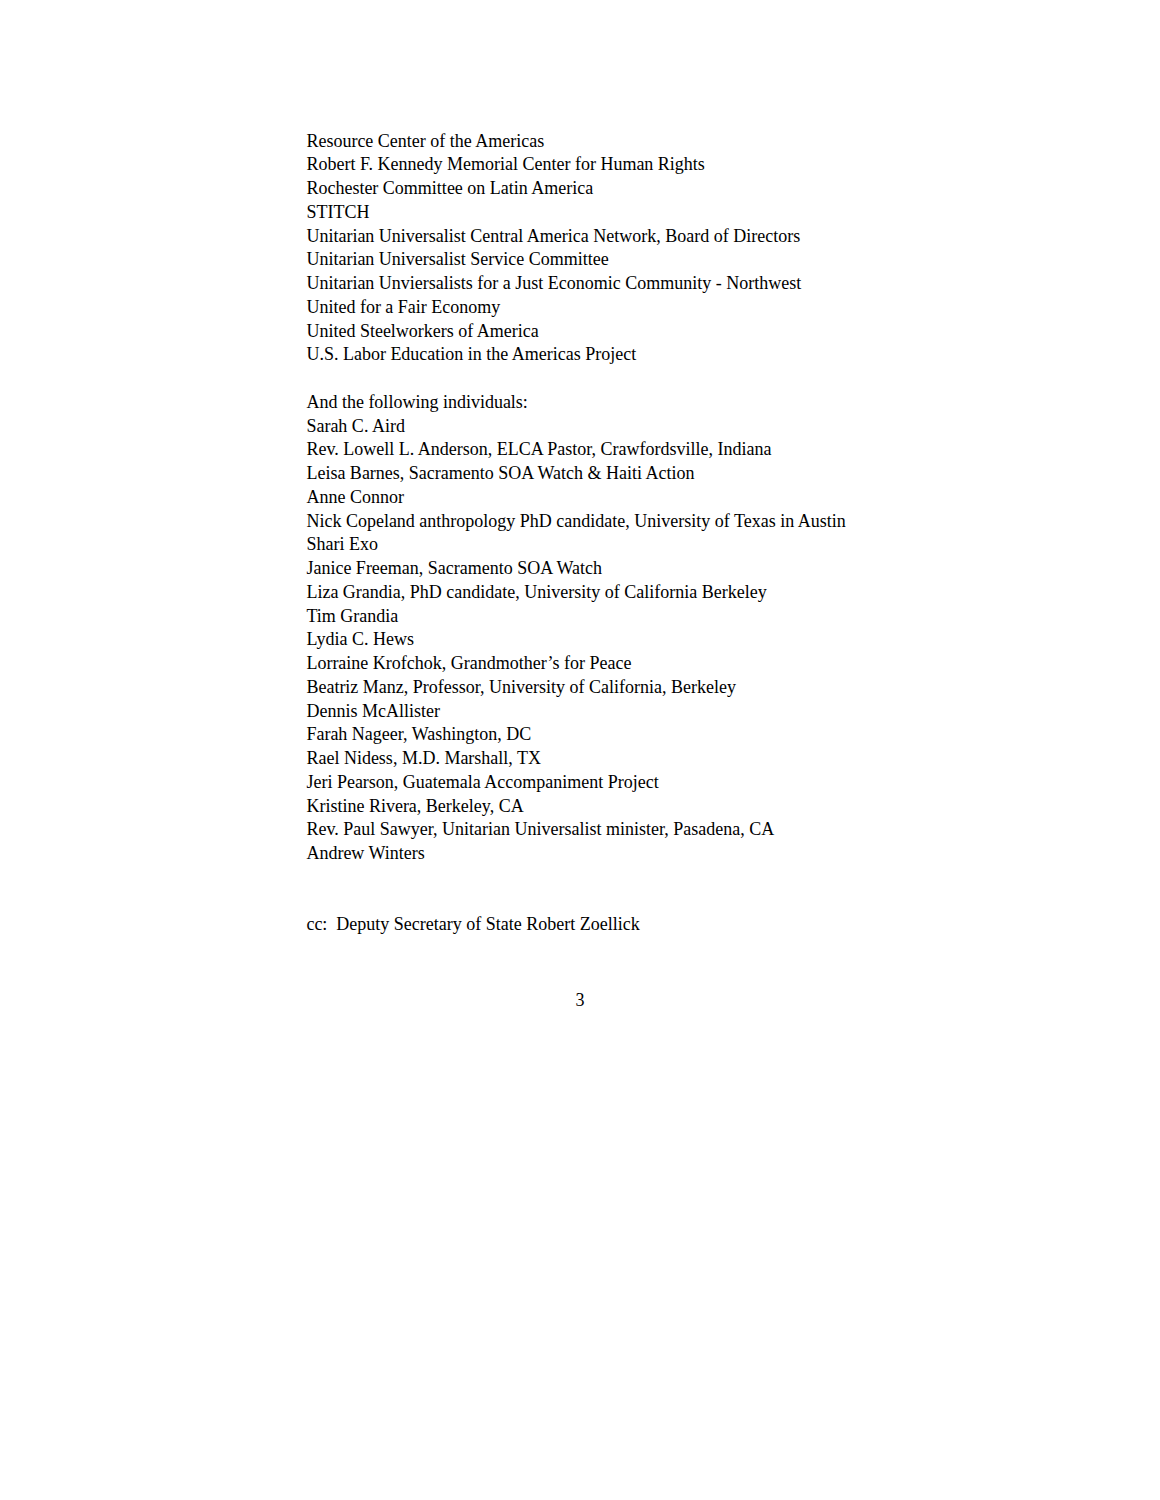Resource Center of the Americas
Robert F. Kennedy Memorial Center for Human Rights
Rochester Committee on Latin America
STITCH
Unitarian Universalist Central America Network, Board of Directors
Unitarian Universalist Service Committee
Unitarian Unviersalists for a Just Economic Community - Northwest
United for a Fair Economy
United Steelworkers of America
U.S. Labor Education in the Americas Project
And the following individuals:
Sarah C. Aird
Rev. Lowell L. Anderson, ELCA Pastor, Crawfordsville, Indiana
Leisa Barnes, Sacramento SOA Watch & Haiti Action
Anne Connor
Nick Copeland anthropology PhD candidate, University of Texas in Austin
Shari Exo
Janice Freeman, Sacramento SOA Watch
Liza Grandia, PhD candidate, University of California Berkeley
Tim Grandia
Lydia C. Hews
Lorraine Krofchok, Grandmother’s for Peace
Beatriz Manz, Professor, University of California, Berkeley
Dennis McAllister
Farah Nageer, Washington, DC
Rael Nidess, M.D. Marshall, TX
Jeri Pearson, Guatemala Accompaniment Project
Kristine Rivera, Berkeley, CA
Rev. Paul Sawyer, Unitarian Universalist minister, Pasadena, CA
Andrew Winters
cc: Deputy Secretary of State Robert Zoellick
3